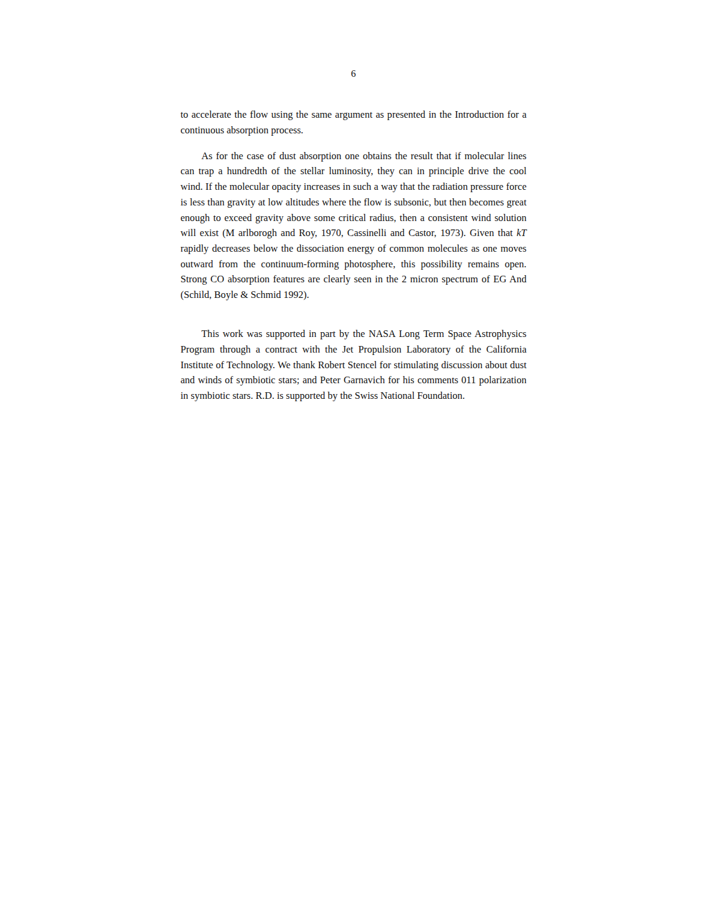6
to accelerate the flow using the same argument as presented in the Introduction for a continuous absorption process.
As for the case of dust absorption one obtains the result that if molecular lines can trap a hundredth of the stellar luminosity, they can in principle drive the cool wind. If the molecular opacity increases in such a way that the radiation pressure force is less than gravity at low altitudes where the flow is subsonic, but then becomes great enough to exceed gravity above some critical radius, then a consistent wind solution will exist (M arlborogh and Roy, 1970, Cassinelli and Castor, 1973). Given that kT rapidly decreases below the dissociation energy of common molecules as one moves outward from the continuum-forming photosphere, this possibility remains open. Strong CO absorption features are clearly seen in the 2 micron spectrum of EG And (Schild, Boyle & Schmid 1992).
This work was supported in part by the NASA Long Term Space Astrophysics Program through a contract with the Jet Propulsion Laboratory of the California Institute of Technology. We thank Robert Stencel for stimulating discussion about dust and winds of symbiotic stars; and Peter Garnavich for his comments 011 polarization in symbiotic stars. R.D. is supported by the Swiss National Foundation.